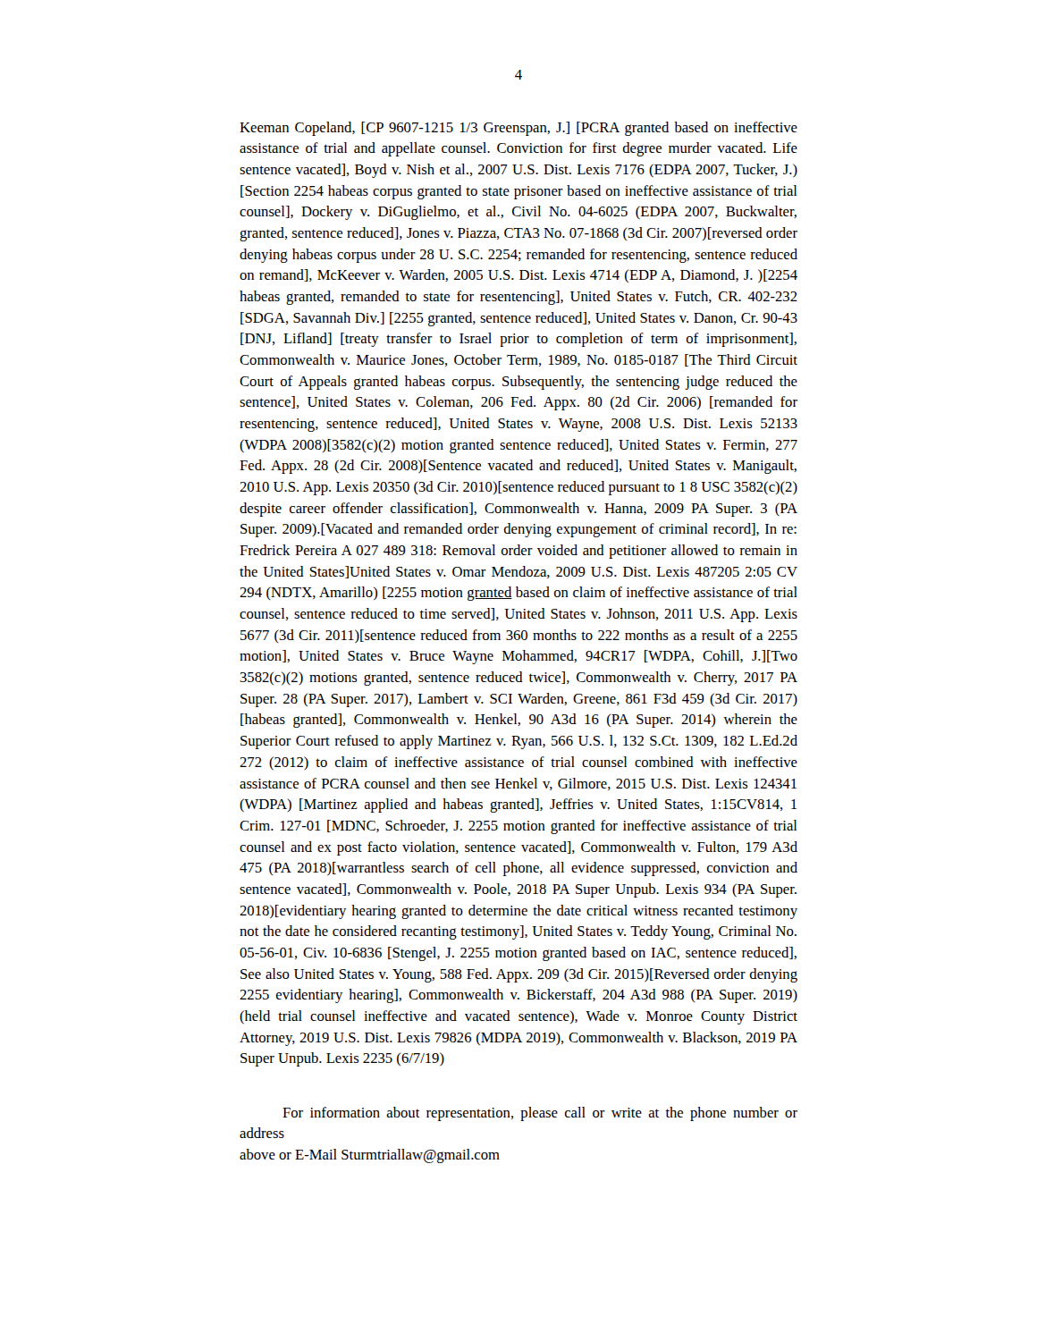4
Keeman Copeland, [CP 9607-1215 1/3 Greenspan, J.] [PCRA granted based on ineffective assistance of trial and appellate counsel. Conviction for first degree murder vacated. Life sentence vacated], Boyd v. Nish et al., 2007 U.S. Dist. Lexis 7176 (EDPA 2007, Tucker, J.)[Section 2254 habeas corpus granted to state prisoner based on ineffective assistance of trial counsel], Dockery v. DiGuglielmo, et al., Civil No. 04-6025 (EDPA 2007, Buckwalter, granted, sentence reduced], Jones v. Piazza, CTA3 No. 07-1868 (3d Cir. 2007)[reversed order denying habeas corpus under 28 U. S.C. 2254; remanded for resentencing, sentence reduced on remand], McKeever v. Warden, 2005 U.S. Dist. Lexis 4714 (EDP A, Diamond, J. )[2254 habeas granted, remanded to state for resentencing], United States v. Futch, CR. 402-232 [SDGA, Savannah Div.] [2255 granted, sentence reduced], United States v. Danon, Cr. 90-43 [DNJ, Lifland] [treaty transfer to Israel prior to completion of term of imprisonment], Commonwealth v. Maurice Jones, October Term, 1989, No. 0185-0187 [The Third Circuit Court of Appeals granted habeas corpus. Subsequently, the sentencing judge reduced the sentence], United States v. Coleman, 206 Fed. Appx. 80 (2d Cir. 2006) [remanded for resentencing, sentence reduced], United States v. Wayne, 2008 U.S. Dist. Lexis 52133 (WDPA 2008)[3582(c)(2) motion granted sentence reduced], United States v. Fermin, 277 Fed. Appx. 28 (2d Cir. 2008)[Sentence vacated and reduced], United States v. Manigault, 2010 U.S. App. Lexis 20350 (3d Cir. 2010)[sentence reduced pursuant to 1 8 USC 3582(c)(2) despite career offender classification], Commonwealth v. Hanna, 2009 PA Super. 3 (PA Super. 2009).[Vacated and remanded order denying expungement of criminal record], In re: Fredrick Pereira A 027 489 318: Removal order voided and petitioner allowed to remain in the United States]United States v. Omar Mendoza, 2009 U.S. Dist. Lexis 487205 2:05 CV 294 (NDTX, Amarillo) [2255 motion granted based on claim of ineffective assistance of trial counsel, sentence reduced to time served], United States v. Johnson, 2011 U.S. App. Lexis 5677 (3d Cir. 2011)[sentence reduced from 360 months to 222 months as a result of a 2255 motion], United States v. Bruce Wayne Mohammed, 94CR17 [WDPA, Cohill, J.][Two 3582(c)(2) motions granted, sentence reduced twice], Commonwealth v. Cherry, 2017 PA Super. 28 (PA Super. 2017), Lambert v. SCI Warden, Greene, 861 F3d 459 (3d Cir. 2017)[habeas granted], Commonwealth v. Henkel, 90 A3d 16 (PA Super. 2014) wherein the Superior Court refused to apply Martinez v. Ryan, 566 U.S. l, 132 S.Ct. 1309, 182 L.Ed.2d 272 (2012) to claim of ineffective assistance of trial counsel combined with ineffective assistance of PCRA counsel and then see Henkel v, Gilmore, 2015 U.S. Dist. Lexis 124341 (WDPA) [Martinez applied and habeas granted], Jeffries v. United States, 1:15CV814, 1 Crim. 127-01 [MDNC, Schroeder, J. 2255 motion granted for ineffective assistance of trial counsel and ex post facto violation, sentence vacated], Commonwealth v. Fulton, 179 A3d 475 (PA 2018)[warrantless search of cell phone, all evidence suppressed, conviction and sentence vacated], Commonwealth v. Poole, 2018 PA Super Unpub. Lexis 934 (PA Super. 2018)[evidentiary hearing granted to determine the date critical witness recanted testimony not the date he considered recanting testimony], United States v. Teddy Young, Criminal No. 05-56-01, Civ. 10-6836 [Stengel, J. 2255 motion granted based on IAC, sentence reduced], See also United States v. Young, 588 Fed. Appx. 209 (3d Cir. 2015)[Reversed order denying 2255 evidentiary hearing], Commonwealth v. Bickerstaff, 204 A3d 988 (PA Super. 2019) (held trial counsel ineffective and vacated sentence), Wade v. Monroe County District Attorney, 2019 U.S. Dist. Lexis 79826 (MDPA 2019), Commonwealth v. Blackson, 2019 PA Super Unpub. Lexis 2235 (6/7/19)
For information about representation, please call or write at the phone number or address above or E-Mail Sturmtriallaw@gmail.com